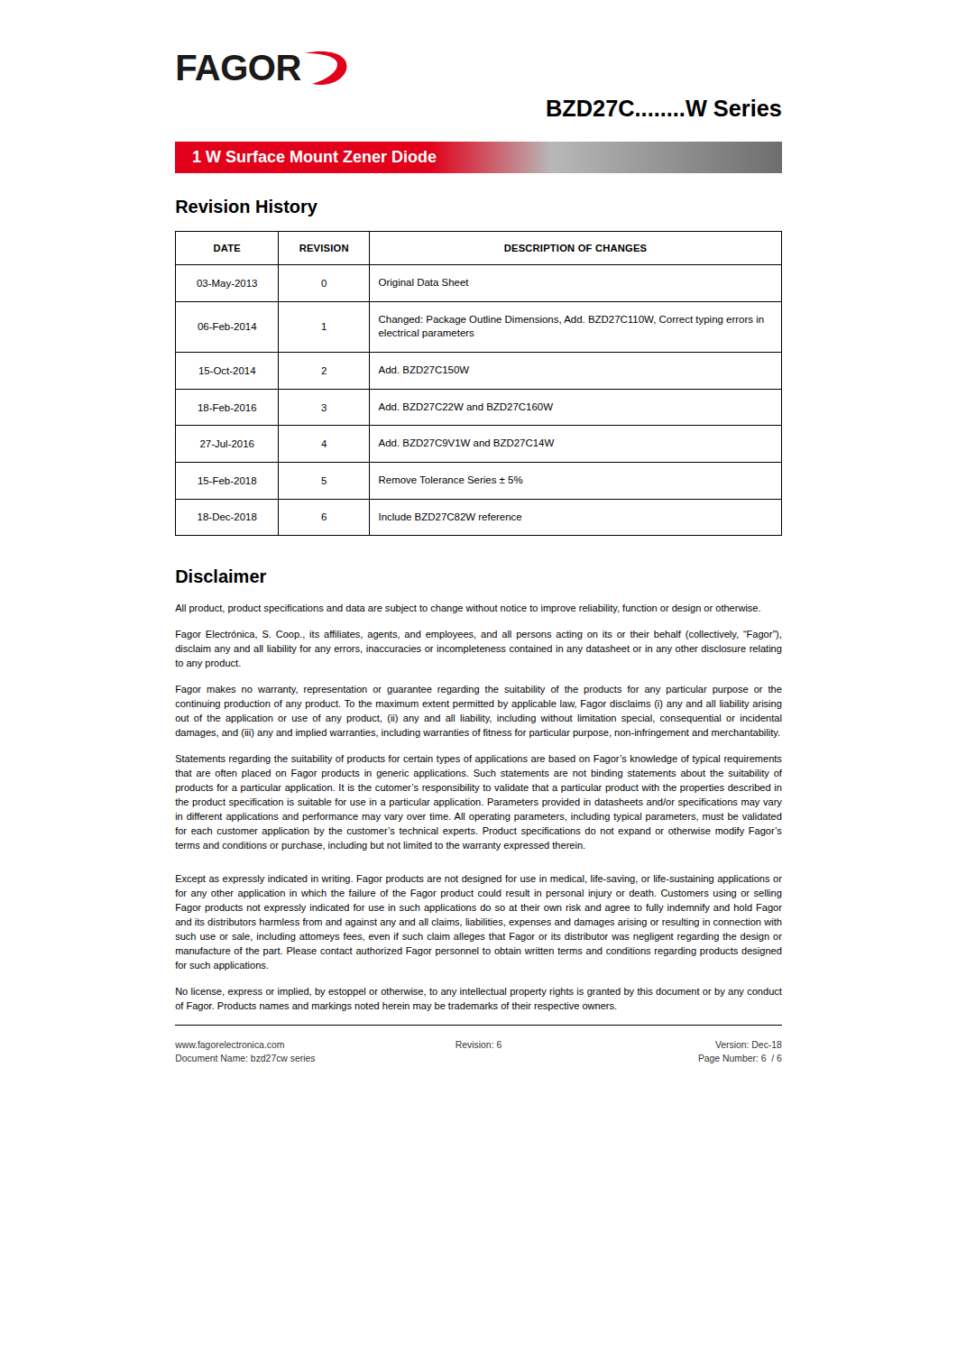FAGOR
BZD27C........W Series
1 W Surface Mount Zener Diode
Revision History
| DATE | REVISION | DESCRIPTION OF CHANGES |
| --- | --- | --- |
| 03-May-2013 | 0 | Original Data Sheet |
| 06-Feb-2014 | 1 | Changed: Package Outline Dimensions, Add. BZD27C110W, Correct typing errors in electrical parameters |
| 15-Oct-2014 | 2 | Add. BZD27C150W |
| 18-Feb-2016 | 3 | Add. BZD27C22W and BZD27C160W |
| 27-Jul-2016 | 4 | Add. BZD27C9V1W and BZD27C14W |
| 15-Feb-2018 | 5 | Remove Tolerance Series ± 5% |
| 18-Dec-2018 | 6 | Include BZD27C82W reference |
Disclaimer
All product, product specifications and data are subject to change without notice to improve reliability, function or design or otherwise.
Fagor Electrónica, S. Coop., its affiliates, agents, and employees, and all persons acting on its or their behalf (collectively, “Fagor”), disclaim any and all liability for any errors, inaccuracies or incompleteness contained in any datasheet or in any other disclosure relating to any product.
Fagor makes no warranty, representation or guarantee regarding the suitability of the products for any particular purpose or the continuing production of any product. To the maximum extent permitted by applicable law, Fagor disclaims (i) any and all liability arising out of the application or use of any product, (ii) any and all liability, including without limitation special, consequential or incidental damages, and (iii) any and implied warranties, including warranties of fitness for particular purpose, non-infringement and merchantability.
Statements regarding the suitability of products for certain types of applications are based on Fagor’s knowledge of typical requirements that are often placed on Fagor products in generic applications. Such statements are not binding statements about the suitability of products for a particular application. It is the cutomer’s responsibility to validate that a particular product with the properties described in the product specification is suitable for use in a particular application. Parameters provided in datasheets and/or specifications may vary in different applications and performance may vary over time. All operating parameters, including typical parameters, must be validated for each customer application by the customer’s technical experts. Product specifications do not expand or otherwise modify Fagor’s terms and conditions or purchase, including but not limited to the warranty expressed therein.
Except as expressly indicated in writing. Fagor products are not designed for use in medical, life-saving, or life-sustaining applications or for any other application in which the failure of the Fagor product could result in personal injury or death. Customers using or selling Fagor products not expressly indicated for use in such applications do so at their own risk and agree to fully indemnify and hold Fagor and its distributors harmless from and against any and all claims, liabilities, expenses and damages arising or resulting in connection with such use or sale, including attomeys fees, even if such claim alleges that Fagor or its distributor was negligent regarding the design or manufacture of the part. Please contact authorized Fagor personnel to obtain written terms and conditions regarding products designed for such applications.
No license, express or implied, by estoppel or otherwise, to any intellectual property rights is granted by this document or by any conduct of Fagor. Products names and markings noted herein may be trademarks of their respective owners.
www.fagorelectronica.com
Document Name: bzd27cw series
Revision: 6
Version: Dec-18
Page Number: 6 / 6